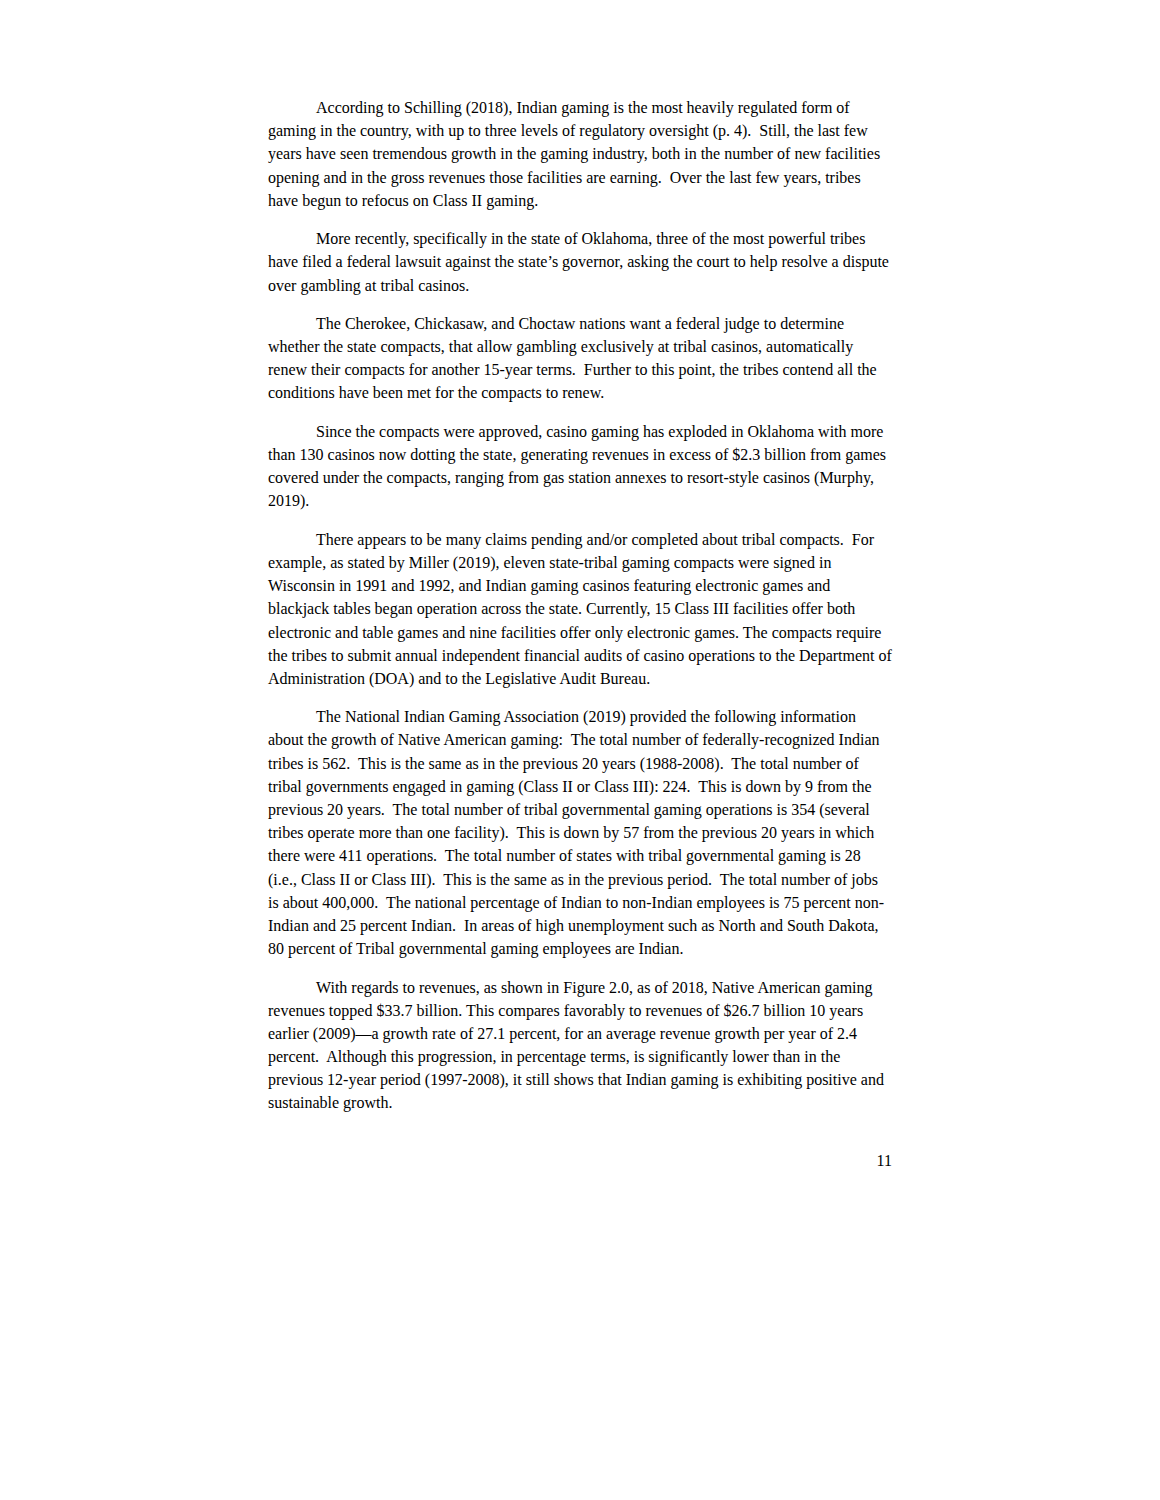According to Schilling (2018), Indian gaming is the most heavily regulated form of gaming in the country, with up to three levels of regulatory oversight (p. 4). Still, the last few years have seen tremendous growth in the gaming industry, both in the number of new facilities opening and in the gross revenues those facilities are earning. Over the last few years, tribes have begun to refocus on Class II gaming.
More recently, specifically in the state of Oklahoma, three of the most powerful tribes have filed a federal lawsuit against the state’s governor, asking the court to help resolve a dispute over gambling at tribal casinos.
The Cherokee, Chickasaw, and Choctaw nations want a federal judge to determine whether the state compacts, that allow gambling exclusively at tribal casinos, automatically renew their compacts for another 15-year terms. Further to this point, the tribes contend all the conditions have been met for the compacts to renew.
Since the compacts were approved, casino gaming has exploded in Oklahoma with more than 130 casinos now dotting the state, generating revenues in excess of $2.3 billion from games covered under the compacts, ranging from gas station annexes to resort-style casinos (Murphy, 2019).
There appears to be many claims pending and/or completed about tribal compacts. For example, as stated by Miller (2019), eleven state-tribal gaming compacts were signed in Wisconsin in 1991 and 1992, and Indian gaming casinos featuring electronic games and blackjack tables began operation across the state. Currently, 15 Class III facilities offer both electronic and table games and nine facilities offer only electronic games. The compacts require the tribes to submit annual independent financial audits of casino operations to the Department of Administration (DOA) and to the Legislative Audit Bureau.
The National Indian Gaming Association (2019) provided the following information about the growth of Native American gaming: The total number of federally-recognized Indian tribes is 562. This is the same as in the previous 20 years (1988-2008). The total number of tribal governments engaged in gaming (Class II or Class III): 224. This is down by 9 from the previous 20 years. The total number of tribal governmental gaming operations is 354 (several tribes operate more than one facility). This is down by 57 from the previous 20 years in which there were 411 operations. The total number of states with tribal governmental gaming is 28 (i.e., Class II or Class III). This is the same as in the previous period. The total number of jobs is about 400,000. The national percentage of Indian to non-Indian employees is 75 percent non-Indian and 25 percent Indian. In areas of high unemployment such as North and South Dakota, 80 percent of Tribal governmental gaming employees are Indian.
With regards to revenues, as shown in Figure 2.0, as of 2018, Native American gaming revenues topped $33.7 billion. This compares favorably to revenues of $26.7 billion 10 years earlier (2009)—a growth rate of 27.1 percent, for an average revenue growth per year of 2.4 percent. Although this progression, in percentage terms, is significantly lower than in the previous 12-year period (1997-2008), it still shows that Indian gaming is exhibiting positive and sustainable growth.
11